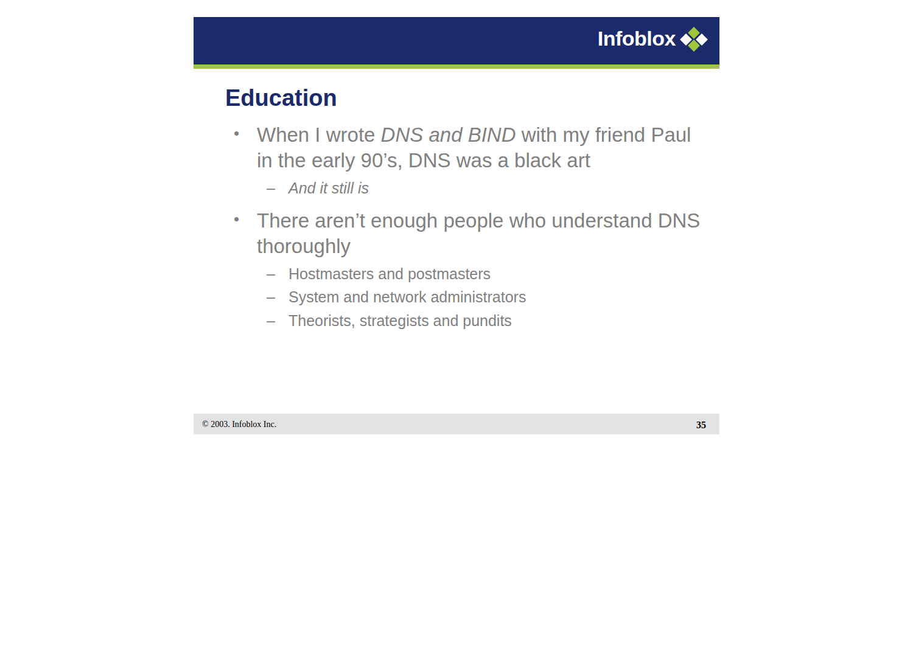Infoblox
Education
When I wrote DNS and BIND with my friend Paul in the early 90’s, DNS was a black art
And it still is
There aren’t enough people who understand DNS thoroughly
Hostmasters and postmasters
System and network administrators
Theorists, strategists and pundits
© 2003. Infoblox Inc.
35